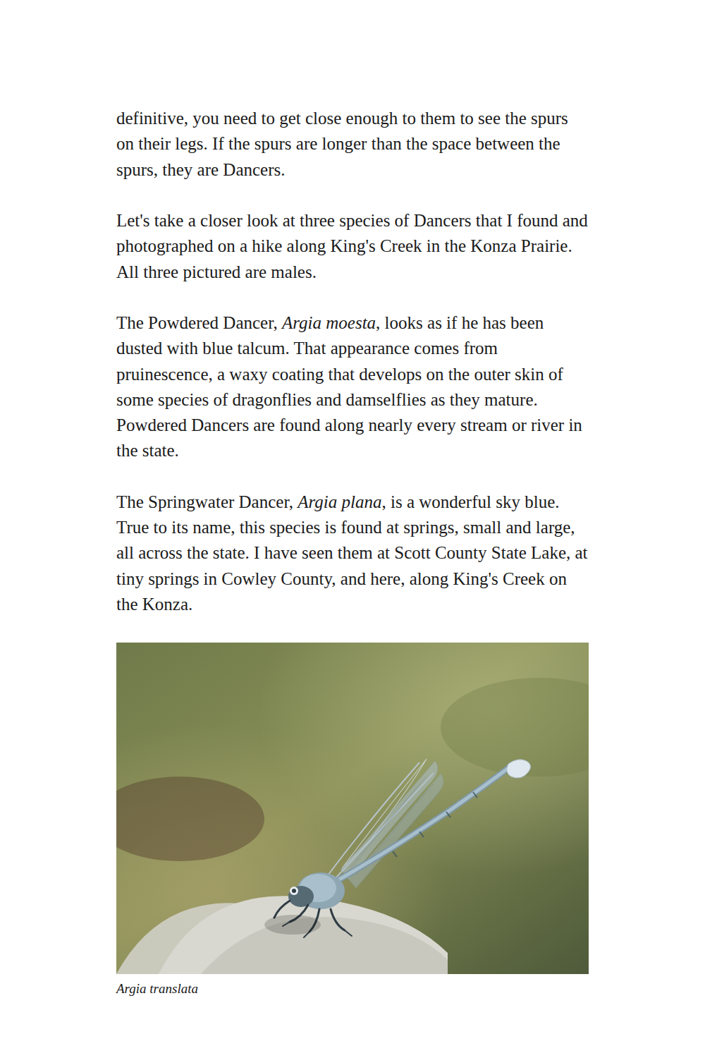definitive, you need to get close enough to them to see the spurs on their legs. If the spurs are longer than the space between the spurs, they are Dancers.
Let's take a closer look at three species of Dancers that I found and photographed on a hike along King's Creek in the Konza Prairie. All three pictured are males.
The Powdered Dancer, Argia moesta, looks as if he has been dusted with blue talcum. That appearance comes from pruinescence, a waxy coating that develops on the outer skin of some species of dragonflies and damselflies as they mature. Powdered Dancers are found along nearly every stream or river in the state.
The Springwater Dancer, Argia plana, is a wonderful sky blue. True to its name, this species is found at springs, small and large, all across the state. I have seen them at Scott County State Lake, at tiny springs in Cowley County, and here, along King's Creek on the Konza.
Argia translata